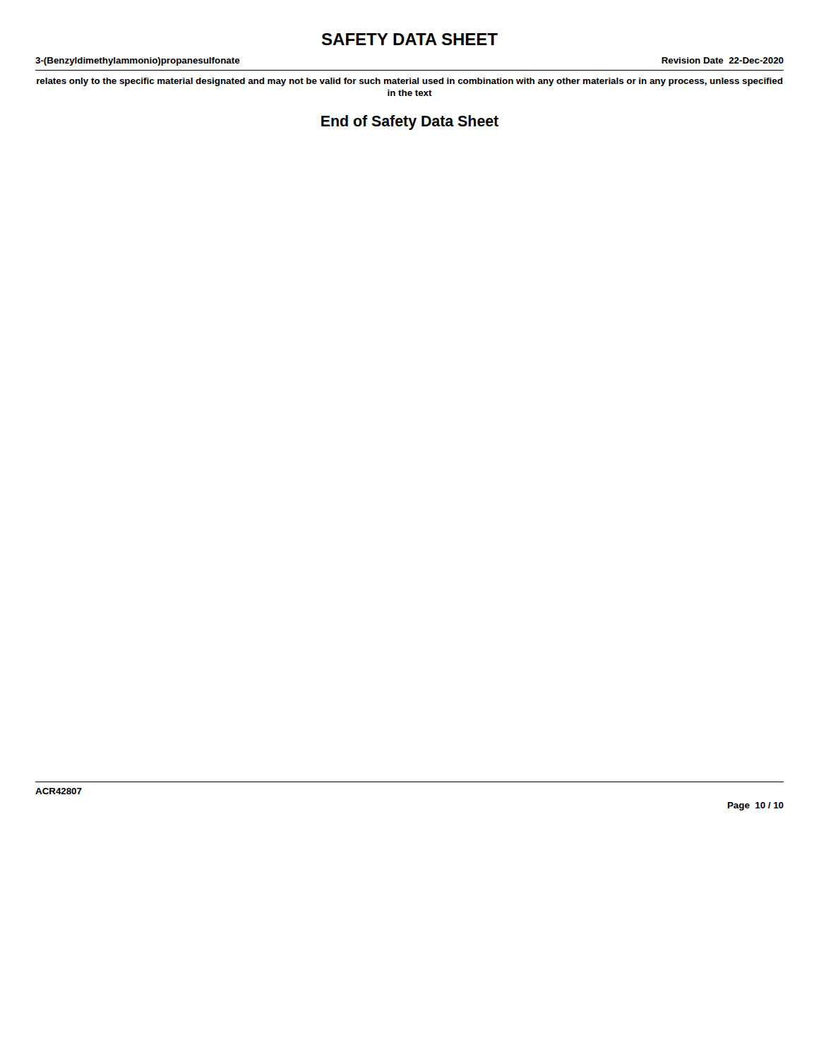SAFETY DATA SHEET
3-(Benzyldimethylammonio)propanesulfonate Revision Date 22-Dec-2020
relates only to the specific material designated and may not be valid for such material used in combination with any other materials or in any process, unless specified in the text
End of Safety Data Sheet
ACR42807
Page 10 / 10